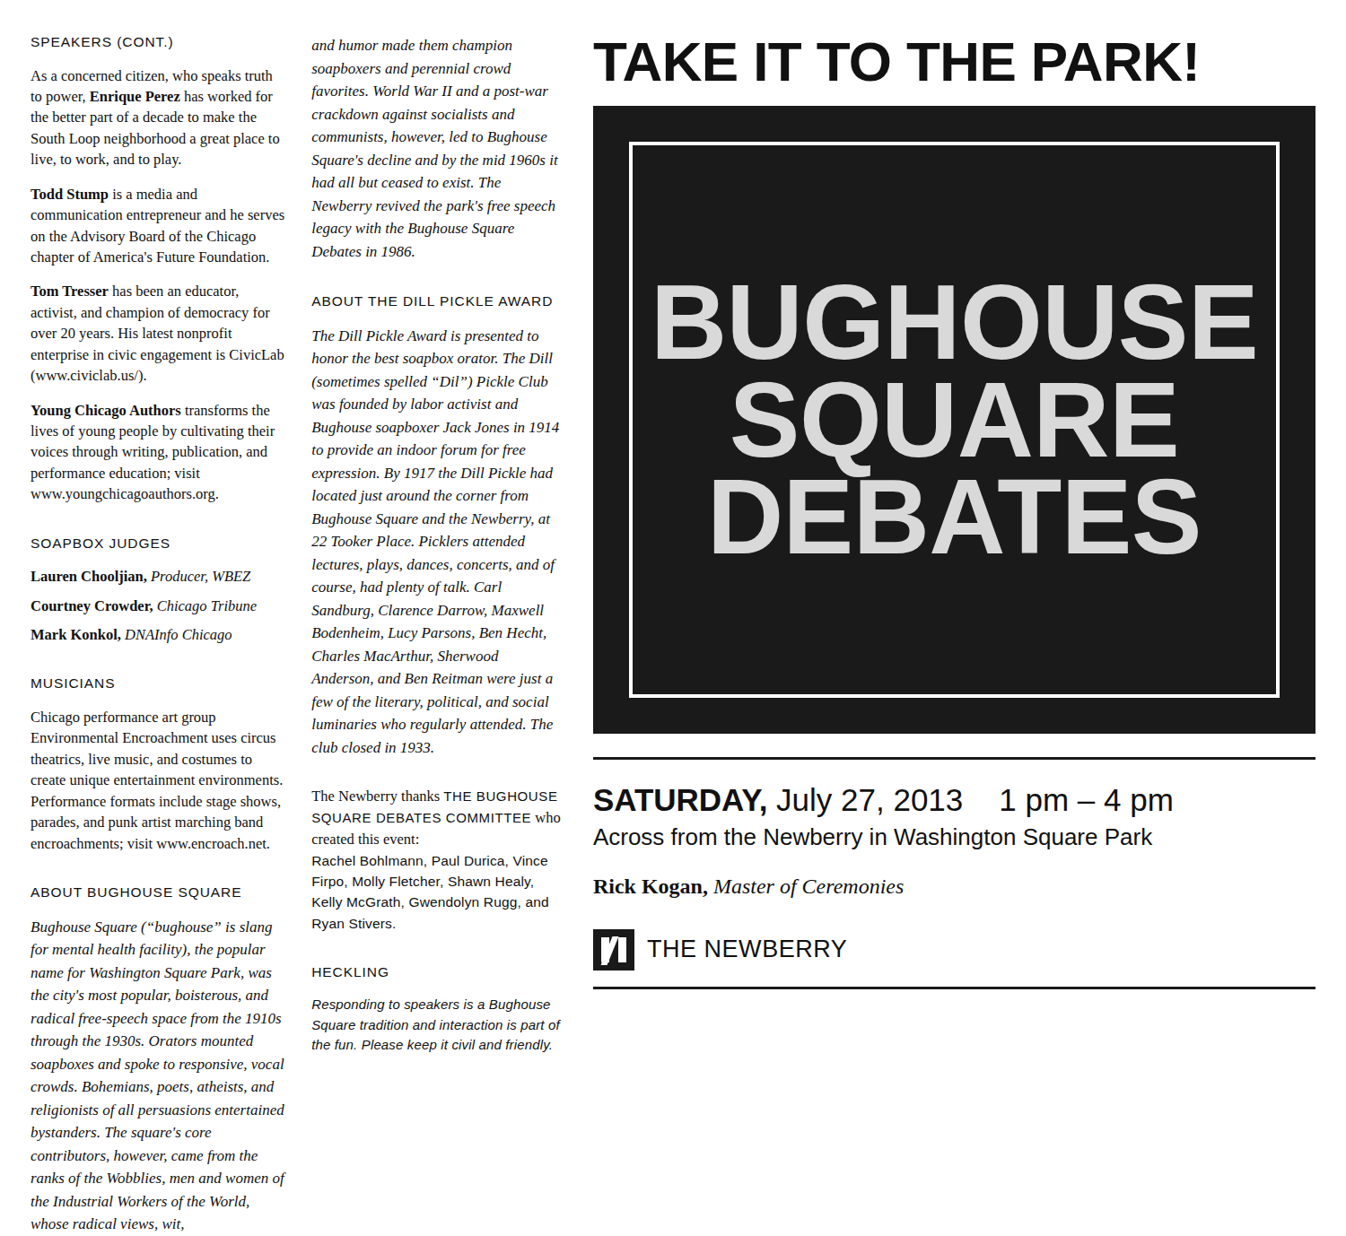Speakers (cont.)
As a concerned citizen, who speaks truth to power, Enrique Perez has worked for the better part of a decade to make the South Loop neighborhood a great place to live, to work, and to play.
Todd Stump is a media and communication entrepreneur and he serves on the Advisory Board of the Chicago chapter of America's Future Foundation.
Tom Tresser has been an educator, activist, and champion of democracy for over 20 years. His latest nonprofit enterprise in civic engagement is CivicLab (www.civiclab.us/).
Young Chicago Authors transforms the lives of young people by cultivating their voices through writing, publication, and performance education; visit www.youngchicagoauthors.org.
Soapbox Judges
Lauren Chooljian, Producer, WBEZ
Courtney Crowder, Chicago Tribune
Mark Konkol, DNAInfo Chicago
Musicians
Chicago performance art group Environmental Encroachment uses circus theatrics, live music, and costumes to create unique entertainment environments. Performance formats include stage shows, parades, and punk artist marching band encroachments; visit www.encroach.net.
About Bughouse Square
Bughouse Square (“bughouse” is slang for mental health facility), the popular name for Washington Square Park, was the city's most popular, boisterous, and radical free-speech space from the 1910s through the 1930s. Orators mounted soapboxes and spoke to responsive, vocal crowds. Bohemians, poets, atheists, and religionists of all persuasions entertained bystanders. The square's core contributors, however, came from the ranks of the Wobblies, men and women of the Industrial Workers of the World, whose radical views, wit,
and humor made them champion soapboxers and perennial crowd favorites. World War II and a post-war crackdown against socialists and communists, however, led to Bughouse Square's decline and by the mid 1960s it had all but ceased to exist. The Newberry revived the park's free speech legacy with the Bughouse Square Debates in 1986.
About the Dill Pickle Award
The Dill Pickle Award is presented to honor the best soapbox orator. The Dill (sometimes spelled “Dil”) Pickle Club was founded by labor activist and Bughouse soapboxer Jack Jones in 1914 to provide an indoor forum for free expression. By 1917 the Dill Pickle had located just around the corner from Bughouse Square and the Newberry, at 22 Tooker Place. Picklers attended lectures, plays, dances, concerts, and of course, had plenty of talk. Carl Sandburg, Clarence Darrow, Maxwell Bodenheim, Lucy Parsons, Ben Hecht, Charles MacArthur, Sherwood Anderson, and Ben Reitman were just a few of the literary, political, and social luminaries who regularly attended. The club closed in 1933.
The Newberry thanks The Bughouse Square Debates Committee who created this event:
Rachel Bohlmann, Paul Durica, Vince Firpo, Molly Fletcher, Shawn Healy, Kelly McGrath, Gwendolyn Rugg, and Ryan Stivers.
Heckling
Responding to speakers is a Bughouse Square tradition and interaction is part of the fun. Please keep it civil and friendly.
TAKE IT TO THE PARK!
BUGHOUSE SQUARE DEBATES
SATURDAY, July 27, 20131 pm – 4 pm
Across from the Newberry in Washington Square Park
Rick Kogan, Master of Ceremonies
The Newberry